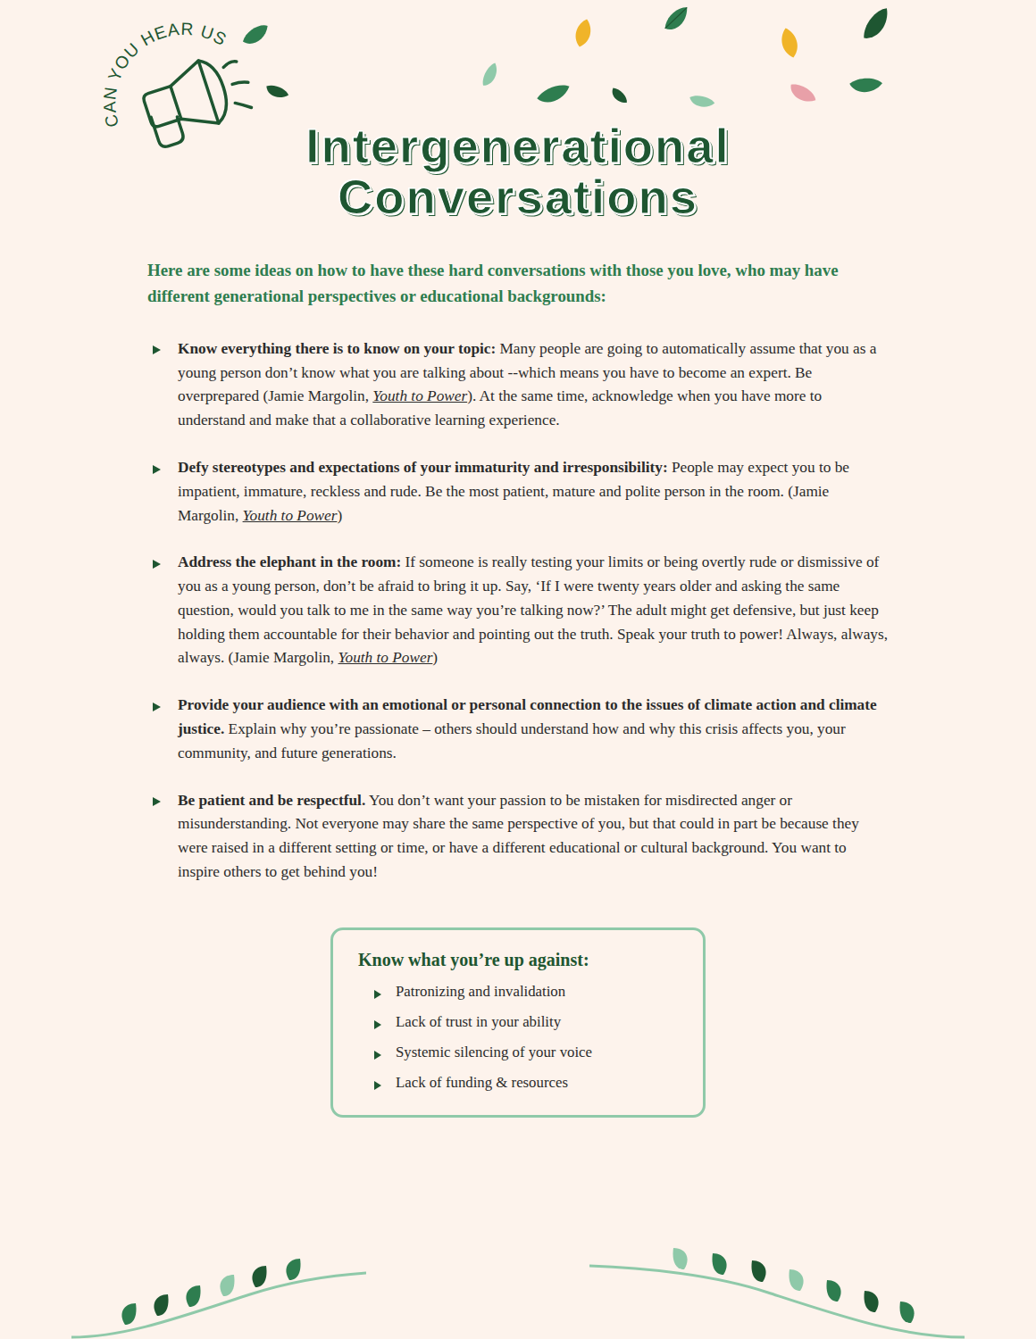CAN YOU HEAR US?
Intergenerational
Conversations
Here are some ideas on how to have these hard conversations with those you love, who may have different generational perspectives or educational backgrounds:
Know everything there is to know on your topic: Many people are going to automatically assume that you as a young person don’t know what you are talking about --which means you have to become an expert. Be overprepared (Jamie Margolin, Youth to Power). At the same time, acknowledge when you have more to understand and make that a collaborative learning experience.
Defy stereotypes and expectations of your immaturity and irresponsibility: People may expect you to be impatient, immature, reckless and rude. Be the most patient, mature and polite person in the room. (Jamie Margolin, Youth to Power)
Address the elephant in the room: If someone is really testing your limits or being overtly rude or dismissive of you as a young person, don’t be afraid to bring it up. Say, ‘If I were twenty years older and asking the same question, would you talk to me in the same way you’re talking now?’ The adult might get defensive, but just keep holding them accountable for their behavior and pointing out the truth. Speak your truth to power! Always, always, always. (Jamie Margolin, Youth to Power)
Provide your audience with an emotional or personal connection to the issues of climate action and climate justice. Explain why you’re passionate – others should understand how and why this crisis affects you, your community, and future generations.
Be patient and be respectful. You don’t want your passion to be mistaken for misdirected anger or misunderstanding. Not everyone may share the same perspective of you, but that could in part be because they were raised in a different setting or time, or have a different educational or cultural background. You want to inspire others to get behind you!
Know what you’re up against:
Patronizing and invalidation
Lack of trust in your ability
Systemic silencing of your voice
Lack of funding & resources